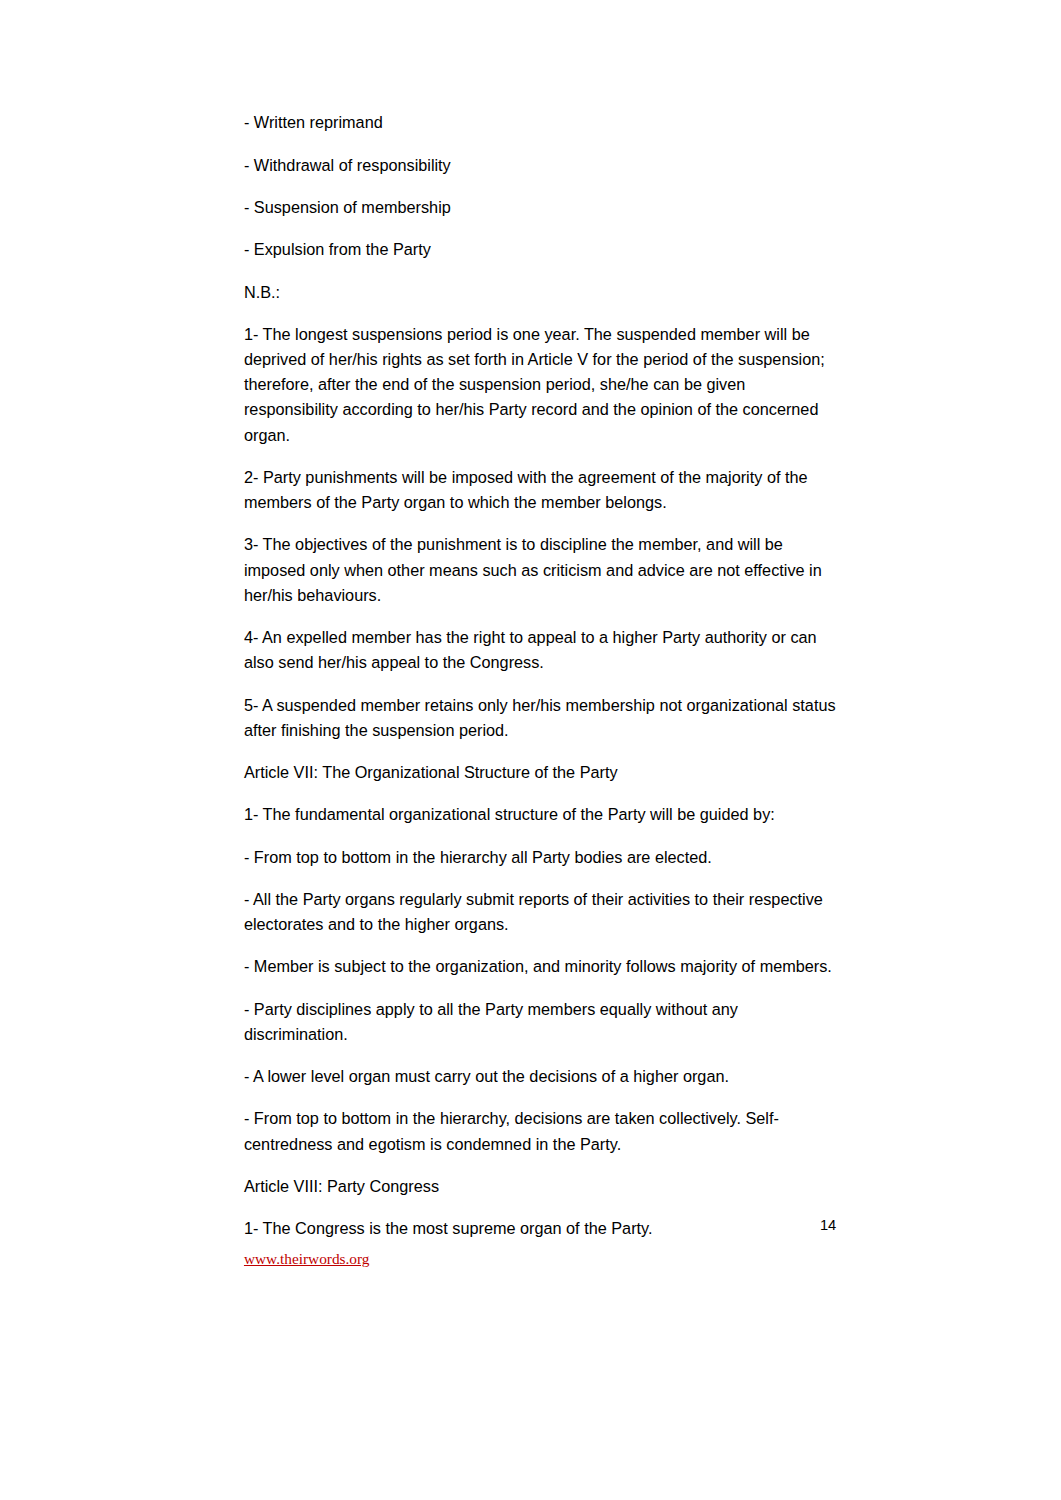- Written reprimand
- Withdrawal of responsibility
- Suspension of membership
- Expulsion from the Party
N.B.:
1- The longest suspensions period is one year. The suspended member will be deprived of her/his rights as set forth in Article V for the period of the suspension; therefore, after the end of the suspension period, she/he can be given responsibility according to her/his Party record and the opinion of the concerned organ.
2- Party punishments will be imposed with the agreement of the majority of the members of the Party organ to which the member belongs.
3- The objectives of the punishment is to discipline the member, and will be imposed only when other means such as criticism and advice are not effective in her/his behaviours.
4- An expelled member has the right to appeal to a higher Party authority or can also send her/his appeal to the Congress.
5- A suspended member retains only her/his membership not organizational status after finishing the suspension period.
Article VII: The Organizational Structure of the Party
1- The fundamental organizational structure of the Party will be guided by:
- From top to bottom in the hierarchy all Party bodies are elected.
- All the Party organs regularly submit reports of their activities to their respective electorates and to the higher organs.
- Member is subject to the organization, and minority follows majority of members.
- Party disciplines apply to all the Party members equally without any discrimination.
- A lower level organ must carry out the decisions of a higher organ.
- From top to bottom in the hierarchy, decisions are taken collectively. Self-centredness and egotism is condemned in the Party.
Article VIII: Party Congress
1- The Congress is the most supreme organ of the Party.
14
www.theirwords.org